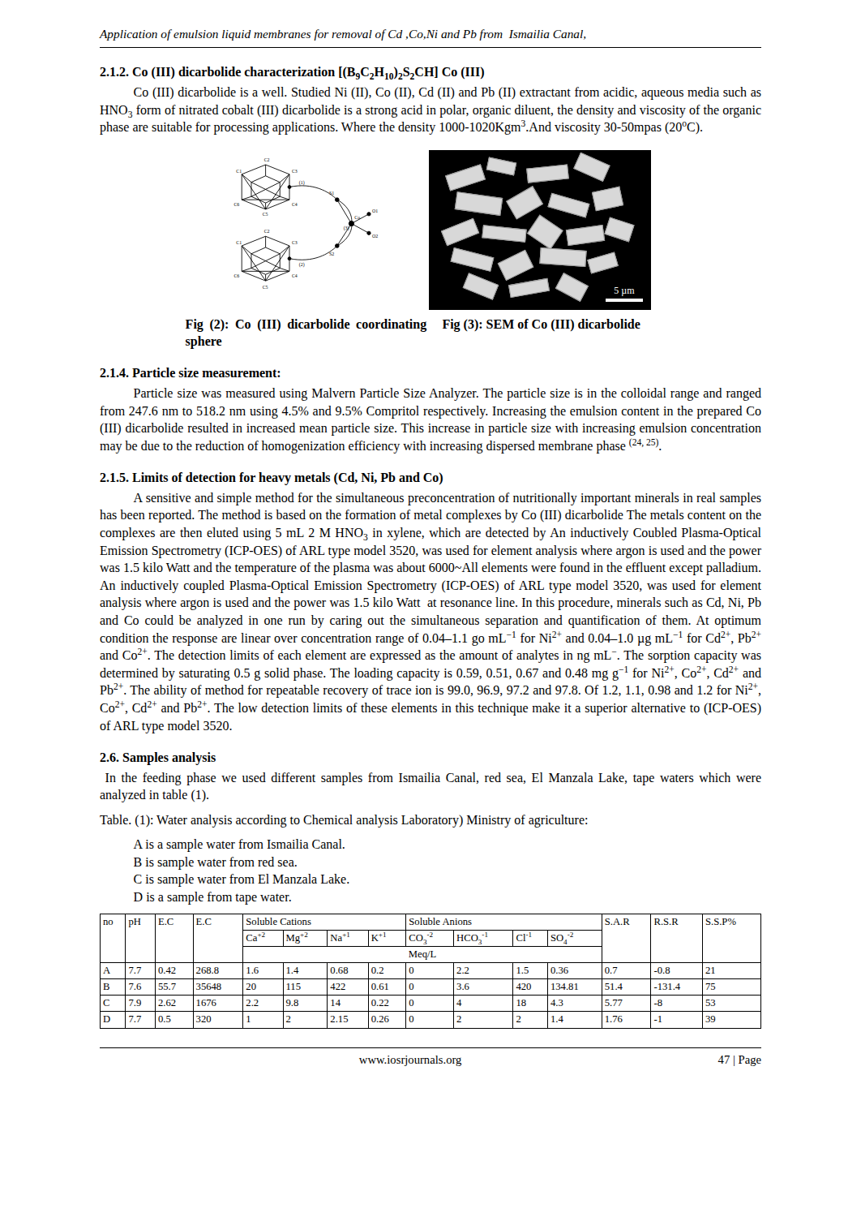Application of emulsion liquid membranes for removal of Cd ,Co,Ni and Pb from Ismailia Canal,
2.1.2. Co (III) dicarbolide characterization [(B9C2H10)2S2CH] Co (III)
Co (III) dicarbolide is a well. Studied Ni (II), Co (II), Cd (II) and Pb (II) extractant from acidic, aqueous media such as HNO3 form of nitrated cobalt (III) dicarbolide is a strong acid in polar, organic diluent, the density and viscosity of the organic phase are suitable for processing applications. Where the density 1000-1020Kgm3.And viscosity 30-50mpas (20oC).
C1 C2 C3 C4 C5 C6 C1 C2 C3 C4 C5 C6 (1) (2) S1 S2 Co O1 O2 (3)
5 µm
Fig (2): Co (III) dicarbolide coordinating sphere Fig (3): SEM of Co (III) dicarbolide
2.1.4. Particle size measurement:
Particle size was measured using Malvern Particle Size Analyzer. The particle size is in the colloidal range and ranged from 247.6 nm to 518.2 nm using 4.5% and 9.5% Compritol respectively. Increasing the emulsion content in the prepared Co (III) dicarbolide resulted in increased mean particle size. This increase in particle size with increasing emulsion concentration may be due to the reduction of homogenization efficiency with increasing dispersed membrane phase (24, 25).
2.1.5. Limits of detection for heavy metals (Cd, Ni, Pb and Co)
A sensitive and simple method for the simultaneous preconcentration of nutritionally important minerals in real samples has been reported. The method is based on the formation of metal complexes by Co (III) dicarbolide The metals content on the complexes are then eluted using 5 mL 2 M HNO3 in xylene, which are detected by An inductively Coubled Plasma-Optical Emission Spectrometry (ICP-OES) of ARL type model 3520, was used for element analysis where argon is used and the power was 1.5 kilo Watt and the temperature of the plasma was about 6000~All elements were found in the effluent except palladium. An inductively coupled Plasma-Optical Emission Spectrometry (ICP-OES) of ARL type model 3520, was used for element analysis where argon is used and the power was 1.5 kilo Watt at resonance line. In this procedure, minerals such as Cd, Ni, Pb and Co could be analyzed in one run by caring out the simultaneous separation and quantification of them. At optimum condition the response are linear over concentration range of 0.04–1.1 go mL−1 for Ni2+ and 0.04–1.0 µg mL−1 for Cd2+, Pb2+ and Co2+. The detection limits of each element are expressed as the amount of analytes in ng mL−. The sorption capacity was determined by saturating 0.5 g solid phase. The loading capacity is 0.59, 0.51, 0.67 and 0.48 mg g−1 for Ni2+, Co2+, Cd2+ and Pb2+. The ability of method for repeatable recovery of trace ion is 99.0, 96.9, 97.2 and 97.8. Of 1.2, 1.1, 0.98 and 1.2 for Ni2+, Co2+, Cd2+ and Pb2+. The low detection limits of these elements in this technique make it a superior alternative to (ICP-OES) of ARL type model 3520.
2.6. Samples analysis
In the feeding phase we used different samples from Ismailia Canal, red sea, El Manzala Lake, tape waters which were analyzed in table (1).
Table. (1): Water analysis according to Chemical analysis Laboratory) Ministry of agriculture:
A is a sample water from Ismailia Canal.
B is sample water from red sea.
C is sample water from El Manzala Lake.
D is a sample from tape water.
| no | pH | E.C | E.C | Soluble Cations | Soluble Anions | S.A.R | R.S.R | S.S.P% |
| Ca +2 | Mg +2 | Na +1 | K +1 | CO 3 -2 | HCO 3 -1 | Cl -1 | SO 4 -2 |
| Meq/L |
| A | 7.7 | 0.42 | 268.8 | 1.6 | 1.4 | 0.68 | 0.2 | 0 | 2.2 | 1.5 | 0.36 | 0.7 | -0.8 | 21 |
| B | 7.6 | 55.7 | 35648 | 20 | 115 | 422 | 0.61 | 0 | 3.6 | 420 | 134.81 | 51.4 | -131.4 | 75 |
| C | 7.9 | 2.62 | 1676 | 2.2 | 9.8 | 14 | 0.22 | 0 | 4 | 18 | 4.3 | 5.77 | -8 | 53 |
| D | 7.7 | 0.5 | 320 | 1 | 2 | 2.15 | 0.26 | 0 | 2 | 2 | 1.4 | 1.76 | -1 | 39 |
www.iosrjournals.org 47 | Page